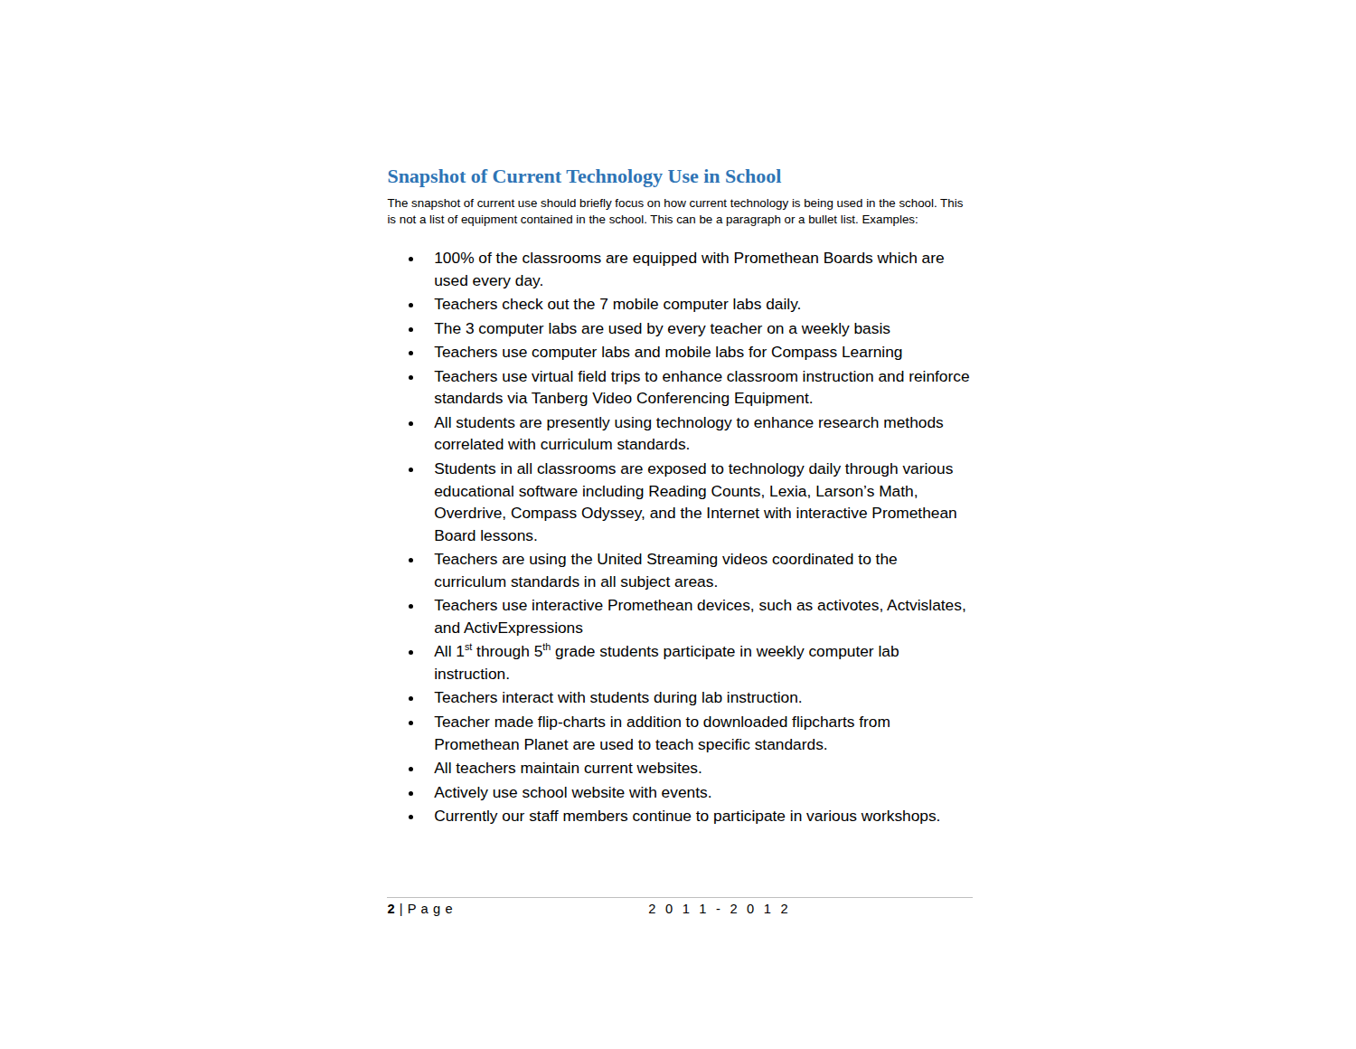Snapshot of Current Technology Use in School
The snapshot of current use should briefly focus on how current technology is being used in the school. This is not a list of equipment contained in the school. This can be a paragraph or a bullet list. Examples:
100% of the classrooms are equipped with Promethean Boards which are used every day.
Teachers check out the 7 mobile computer labs daily.
The 3 computer labs are used by every teacher on a weekly basis
Teachers use computer labs and mobile labs for Compass Learning
Teachers use virtual field trips to enhance classroom instruction and reinforce standards via Tanberg Video Conferencing Equipment.
All students are presently using technology to enhance research methods correlated with curriculum standards.
Students in all classrooms are exposed to technology daily through various educational software including Reading Counts, Lexia, Larson’s Math, Overdrive, Compass Odyssey, and the Internet with interactive Promethean Board lessons.
Teachers are using the United Streaming videos coordinated to the curriculum standards in all subject areas.
Teachers use interactive Promethean devices, such as activotes, Actvislates, and ActivExpressions
All 1st through 5th grade students participate in weekly computer lab instruction.
Teachers interact with students during lab instruction.
Teacher made flip-charts in addition to downloaded flipcharts from Promethean Planet are used to teach specific standards.
All teachers maintain current websites.
Actively use school website with events.
Currently our staff members continue to participate in various workshops.
2 | P a g e 2 0 1 1 - 2 0 1 2